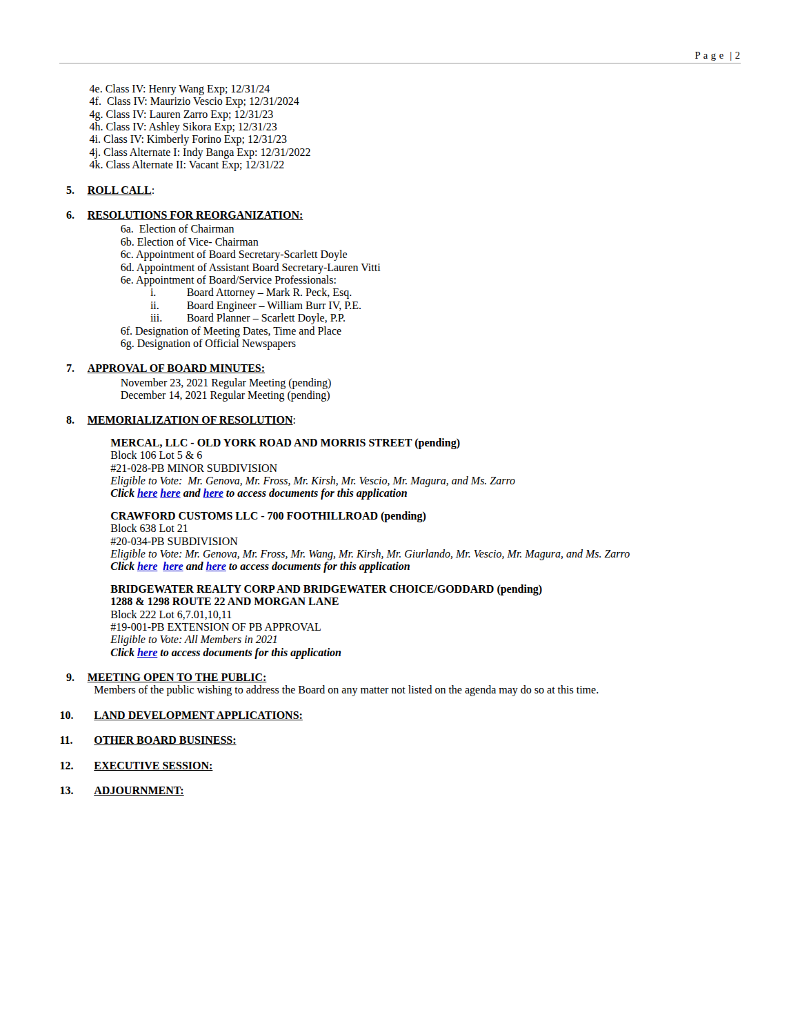P a g e | 2
4e. Class IV: Henry Wang Exp; 12/31/24
4f. Class IV: Maurizio Vescio Exp; 12/31/2024
4g. Class IV: Lauren Zarro Exp; 12/31/23
4h. Class IV: Ashley Sikora Exp; 12/31/23
4i. Class IV: Kimberly Forino Exp; 12/31/23
4j. Class Alternate I: Indy Banga Exp: 12/31/2022
4k. Class Alternate II: Vacant Exp; 12/31/22
5.
ROLL CALL:
6.
RESOLUTIONS FOR REORGANIZATION:
6a. Election of Chairman
6b. Election of Vice- Chairman
6c. Appointment of Board Secretary-Scarlett Doyle
6d. Appointment of Assistant Board Secretary-Lauren Vitti
6e. Appointment of Board/Service Professionals:
i. Board Attorney – Mark R. Peck, Esq.
ii. Board Engineer – William Burr IV, P.E.
iii. Board Planner – Scarlett Doyle, P.P.
6f. Designation of Meeting Dates, Time and Place
6g. Designation of Official Newspapers
7.
APPROVAL OF BOARD MINUTES:
November 23, 2021 Regular Meeting (pending)
December 14, 2021 Regular Meeting (pending)
8.
MEMORIALIZATION OF RESOLUTION:
MERCAL, LLC - OLD YORK ROAD AND MORRIS STREET (pending)
Block 106 Lot 5 & 6
#21-028-PB MINOR SUBDIVISION
Eligible to Vote: Mr. Genova, Mr. Fross, Mr. Kirsh, Mr. Vescio, Mr. Magura, and Ms. Zarro
Click here here and here to access documents for this application
CRAWFORD CUSTOMS LLC - 700 FOOTHILLROAD (pending)
Block 638 Lot 21
#20-034-PB SUBDIVISION
Eligible to Vote: Mr. Genova, Mr. Fross, Mr. Wang, Mr. Kirsh, Mr. Giurlando, Mr. Vescio, Mr. Magura, and Ms. Zarro
Click here here and here to access documents for this application
BRIDGEWATER REALTY CORP AND BRIDGEWATER CHOICE/GODDARD (pending)
1288 & 1298 ROUTE 22 AND MORGAN LANE
Block 222 Lot 6,7.01,10,11
#19-001-PB EXTENSION OF PB APPROVAL
Eligible to Vote: All Members in 2021
Click here to access documents for this application
9.
MEETING OPEN TO THE PUBLIC:
Members of the public wishing to address the Board on any matter not listed on the agenda may do so at this time.
10.
LAND DEVELOPMENT APPLICATIONS:
11.
OTHER BOARD BUSINESS:
12.
EXECUTIVE SESSION:
13.
ADJOURNMENT: